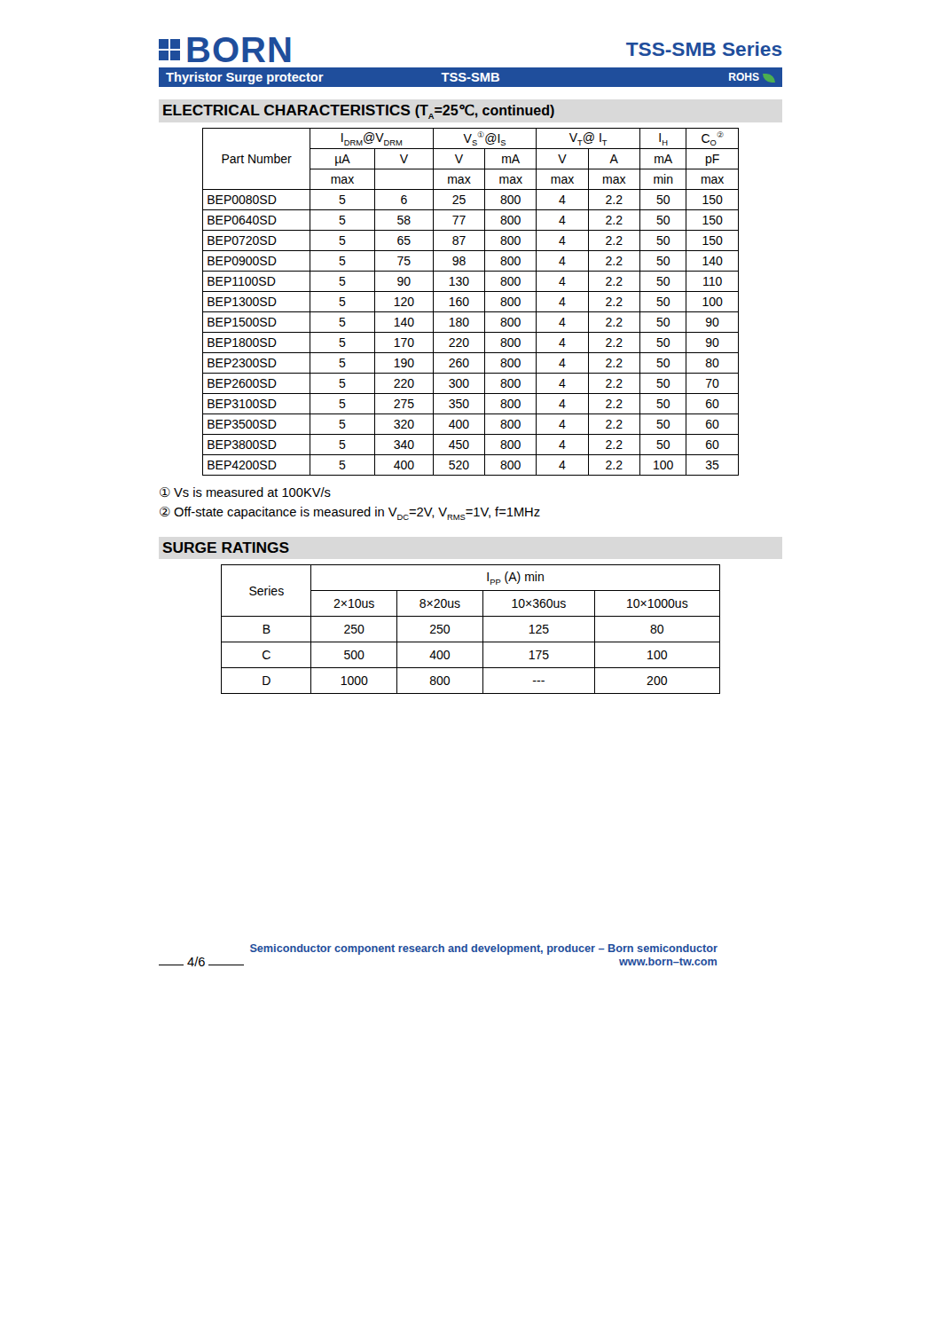BORN
TSS-SMB Series
Thyristor Surge protector
TSS-SMB
ROHS
ELECTRICAL CHARACTERISTICS (TA=25℃, continued)
| Part Number | I DRM @V DRM | V S ① @I S | V T @ I T | I H | C O ② |
| --- | --- | --- | --- | --- | --- |
| µA | V | V | mA | V | A | mA | pF |
| max | | max | max | max | max | min | max |
| BEP0080SD | 5 | 6 | 25 | 800 | 4 | 2.2 | 50 | 150 |
| BEP0640SD | 5 | 58 | 77 | 800 | 4 | 2.2 | 50 | 150 |
| BEP0720SD | 5 | 65 | 87 | 800 | 4 | 2.2 | 50 | 150 |
| BEP0900SD | 5 | 75 | 98 | 800 | 4 | 2.2 | 50 | 140 |
| BEP1100SD | 5 | 90 | 130 | 800 | 4 | 2.2 | 50 | 110 |
| BEP1300SD | 5 | 120 | 160 | 800 | 4 | 2.2 | 50 | 100 |
| BEP1500SD | 5 | 140 | 180 | 800 | 4 | 2.2 | 50 | 90 |
| BEP1800SD | 5 | 170 | 220 | 800 | 4 | 2.2 | 50 | 90 |
| BEP2300SD | 5 | 190 | 260 | 800 | 4 | 2.2 | 50 | 80 |
| BEP2600SD | 5 | 220 | 300 | 800 | 4 | 2.2 | 50 | 70 |
| BEP3100SD | 5 | 275 | 350 | 800 | 4 | 2.2 | 50 | 60 |
| BEP3500SD | 5 | 320 | 400 | 800 | 4 | 2.2 | 50 | 60 |
| BEP3800SD | 5 | 340 | 450 | 800 | 4 | 2.2 | 50 | 60 |
| BEP4200SD | 5 | 400 | 520 | 800 | 4 | 2.2 | 100 | 35 |
① Vs is measured at 100KV/s
② Off-state capacitance is measured in VDC=2V, VRMS=1V, f=1MHz
SURGE RATINGS
| Series | I PP (A) min |
| --- | --- |
| 2×10us | 8×20us | 10×360us | 10×1000us |
| B | 250 | 250 | 125 | 80 |
| C | 500 | 400 | 175 | 100 |
| D | 1000 | 800 | --- | 200 |
4/6
Semiconductor component research and development, producer – Born semiconductor www.born–tw.com